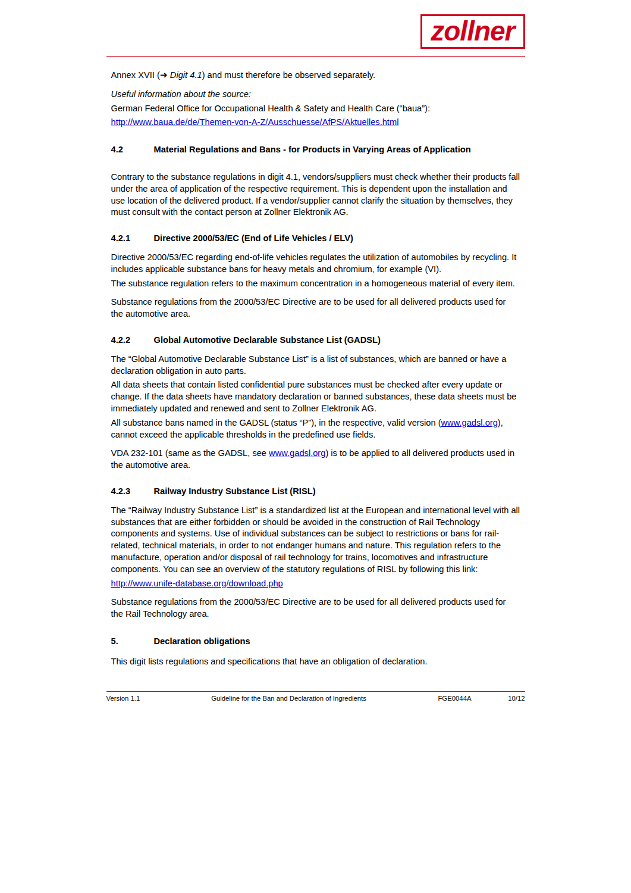zollner
Annex XVII (➔ Digit 4.1) and must therefore be observed separately.
Useful information about the source:
German Federal Office for Occupational Health & Safety and Health Care (“baua”):
http://www.baua.de/de/Themen-von-A-Z/Ausschuesse/AfPS/Aktuelles.html
4.2
Material Regulations and Bans - for Products in Varying Areas of Application
Contrary to the substance regulations in digit 4.1, vendors/suppliers must check whether their products fall under the area of application of the respective requirement. This is dependent upon the installation and use location of the delivered product. If a vendor/supplier cannot clarify the situation by themselves, they must consult with the contact person at Zollner Elektronik AG.
4.2.1
Directive 2000/53/EC (End of Life Vehicles / ELV)
Directive 2000/53/EC regarding end-of-life vehicles regulates the utilization of automobiles by recycling. It includes applicable substance bans for heavy metals and chromium, for example (VI).
The substance regulation refers to the maximum concentration in a homogeneous material of every item.
Substance regulations from the 2000/53/EC Directive are to be used for all delivered products used for the automotive area.
4.2.2
Global Automotive Declarable Substance List (GADSL)
The “Global Automotive Declarable Substance List” is a list of substances, which are banned or have a declaration obligation in auto parts.
All data sheets that contain listed confidential pure substances must be checked after every update or change. If the data sheets have mandatory declaration or banned substances, these data sheets must be immediately updated and renewed and sent to Zollner Elektronik AG.
All substance bans named in the GADSL (status “P”), in the respective, valid version (www.gadsl.org), cannot exceed the applicable thresholds in the predefined use fields.
VDA 232-101 (same as the GADSL, see www.gadsl.org) is to be applied to all delivered products used in the automotive area.
4.2.3
Railway Industry Substance List (RISL)
The “Railway Industry Substance List” is a standardized list at the European and international level with all substances that are either forbidden or should be avoided in the construction of Rail Technology components and systems. Use of individual substances can be subject to restrictions or bans for rail-related, technical materials, in order to not endanger humans and nature. This regulation refers to the manufacture, operation and/or disposal of rail technology for trains, locomotives and infrastructure components. You can see an overview of the statutory regulations of RISL by following this link:
http://www.unife-database.org/download.php
Substance regulations from the 2000/53/EC Directive are to be used for all delivered products used for the Rail Technology area.
5.
Declaration obligations
This digit lists regulations and specifications that have an obligation of declaration.
Version 1.1
Guideline for the Ban and Declaration of Ingredients
FGE0044A
10/12